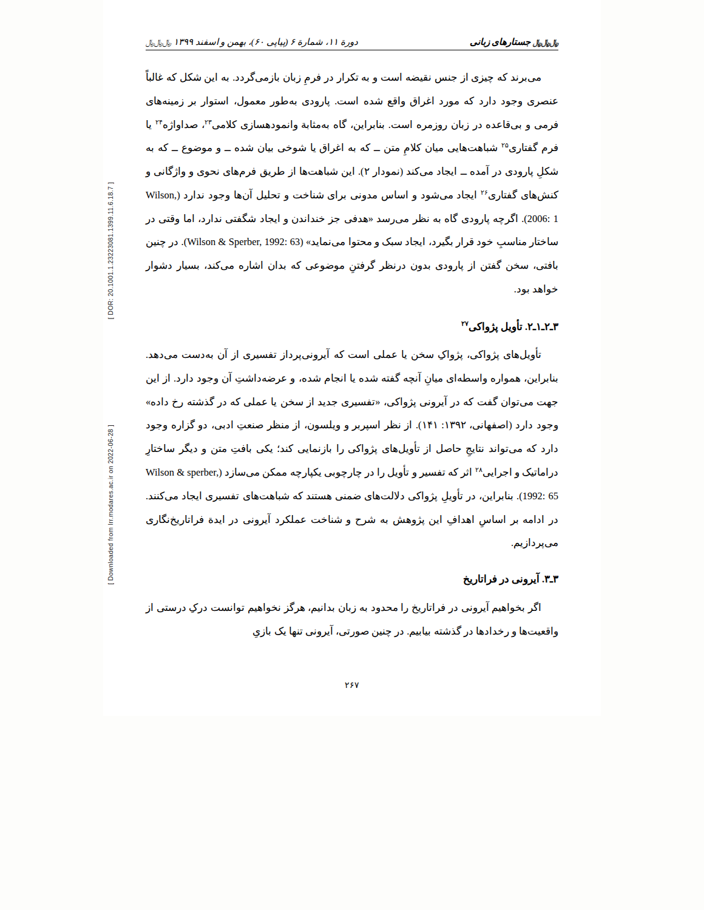[ DOR: 20.1001.1.23223081.1399.11.6.18.7 ]
[ Downloaded from lrr.modares.ac.ir on 2022-06-28 ]
﷼﷼﷼ جستارهای زبانی
دورة ۱۱، شمارة ۶ (پیاپی ۶۰)، بهمن و اسفند ۱۳۹۹ ﷼﷼﷼
می‌برند که چیزی از جنس نقیضه است و به تکرار در فرمِ زبان بازمی‌گردد. به این شکل که غالباً عنصری وجود دارد که مورد اغراق واقع شده است. پارودی به‌طور معمول، استوار بر زمینه‌های فرمی و بی‌قاعده در زبان روزمره است. بنابراین، گاه به‌مثابة وانمودهسازی کلامی۲۳، صداواژه۲۴ یا فرم گفتاری۲۵ شباهت‌هایی میان کلامِ متن ــ که به اغراق یا شوخی بیان شده ــ و موضوع ــ که به شکلِ پارودی در آمده ــ ایجاد می‌کند (نمودار ۲). این شباهت‌ها از طریق فرم‌های نحوی و واژگانی و کنش‌های گفتاری۲۶ ایجاد می‌شود و اساس مدونی برای شناخت و تحلیل آن‌ها وجود ندارد (Wilson, 2006: 1). اگرچه پارودی گاه به نظر می‌رسد «هدفی جز خنداندن و ایجاد شگفتی ندارد، اما وقتی در ساختار مناسبِ خود قرار بگیرد، ایجاد سبک و محتوا می‌نماید» (Wilson & Sperber, 1992: 63). در چنین بافتی، سخن گفتن از پارودی بدون درنظر گرفتنِ موضوعی که بدان اشاره می‌کند، بسیار دشوار خواهد بود.
۳ـ۲ـ۱ـ۲. تأویل پژواکی۲۷
تأویل‌های پژواکی، پژواکِ سخن یا عملی است که آیرونی‌پرداز تفسیری از آن به‌دست می‌دهد. بنابراین، همواره واسطه‌ای میانِ آنچه گفته شده یا انجام شده، و عرضه‌داشتِ آن وجود دارد. از این جهت می‌توان گفت که در آیرونی پژواکی، «تفسیری جدید از سخن یا عملی که در گذشته رخ داده» وجود دارد (اصفهانی، ۱۳۹۲: ۱۴۱). از نظر اسپربر و ویلسون، از منظر صنعتِ ادبی، دو گزاره وجود دارد که می‌تواند نتایجِ حاصل از تأویل‌های پژواکی را بازنمایی کند؛ یکی بافتِ متن و دیگر ساختارِ دراماتیک و اجرایی۲۸ اثر که تفسیر و تأویل را در چارچوبی یکپارچه ممکن می‌سازد (Wilson & sperber, 1992: 65). بنابراین، در تأویلِ پژواکی دلالت‌های ضمنی هستند که شباهت‌های تفسیری ایجاد می‌کنند. در ادامه بر اساسِ اهدافِ این پژوهش به شرح و شناخت عملکرد آیرونی در ایدة فراتاریخ‌نگاری می‌پردازیم.
۳ـ۳. آیرونی در فراتاریخ
اگر بخواهیم آیرونی در فراتاریخ را محدود به زبان بدانیم، هرگز نخواهیم توانست درکِ درستی از واقعیت‌ها و رخدادها در گذشته بیابیم. در چنین صورتی، آیرونی تنها یک بازیِ
۲۶۷